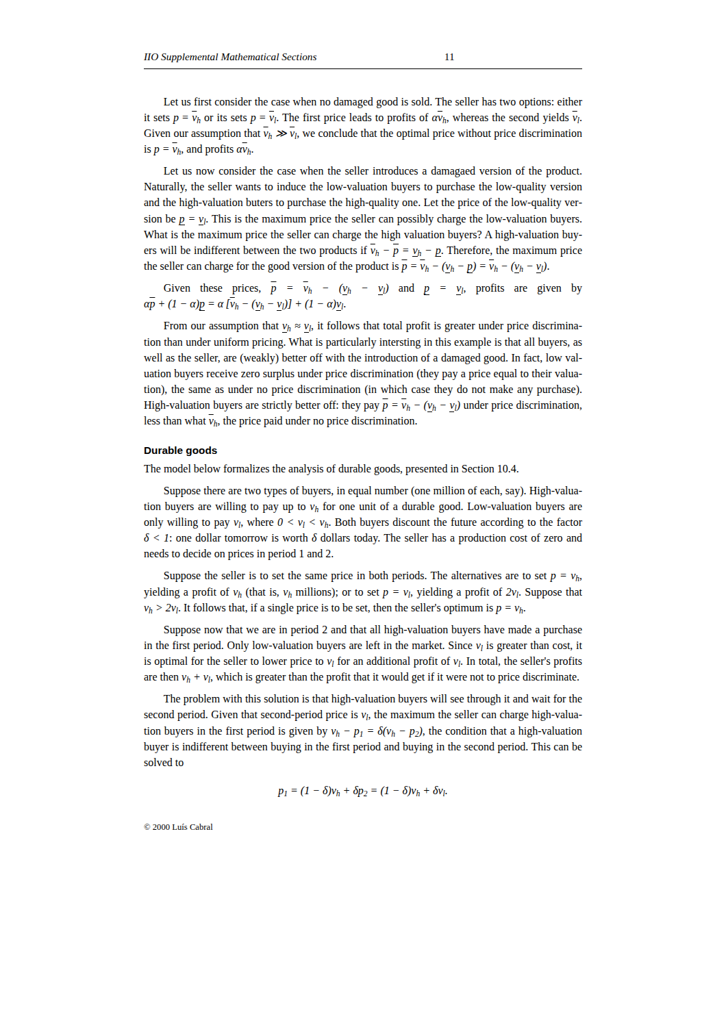IIO Supplemental Mathematical Sections 11
Let us first consider the case when no damaged good is sold. The seller has two options: either it sets p = vh or its sets p = vl. The first price leads to profits of αvh, whereas the second yields vl. Given our assumption that vh ≫ vl, we conclude that the optimal price without price discrimination is p = vh, and profits αvh.
Let us now consider the case when the seller introduces a damagaed version of the product. Naturally, the seller wants to induce the low-valuation buyers to purchase the low-quality version and the high-valuation buters to purchase the high-quality one. Let the price of the low-quality version be p = vl. This is the maximum price the seller can possibly charge the low-valuation buyers. What is the maximum price the seller can charge the high valuation buyers? A high-valuation buyers will be indifferent between the two products if vh − p = vh − p. Therefore, the maximum price the seller can charge for the good version of the product is p = vh − (vh − p) = vh − (vh − vl).
Given these prices, p = vh − (vh − vl) and p = vl, profits are given by αp + (1 − α)p = α [vh − (vh − vl)] + (1 − α)vl.
From our assumption that vh ≈ vl, it follows that total profit is greater under price discrimination than under uniform pricing. What is particularly intersting in this example is that all buyers, as well as the seller, are (weakly) better off with the introduction of a damaged good. In fact, low valuation buyers receive zero surplus under price discrimination (they pay a price equal to their valuation), the same as under no price discrimination (in which case they do not make any purchase). High-valuation buyers are strictly better off: they pay p = vh − (vh − vl) under price discrimination, less than what vh, the price paid under no price discrimination.
Durable goods
The model below formalizes the analysis of durable goods, presented in Section 10.4.
Suppose there are two types of buyers, in equal number (one million of each, say). High-valuation buyers are willing to pay up to vh for one unit of a durable good. Low-valuation buyers are only willing to pay vl, where 0 < vl < vh. Both buyers discount the future according to the factor δ < 1: one dollar tomorrow is worth δ dollars today. The seller has a production cost of zero and needs to decide on prices in period 1 and 2.
Suppose the seller is to set the same price in both periods. The alternatives are to set p = vh, yielding a profit of vh (that is, vh millions); or to set p = vl, yielding a profit of 2vl. Suppose that vh > 2vl. It follows that, if a single price is to be set, then the seller's optimum is p = vh.
Suppose now that we are in period 2 and that all high-valuation buyers have made a purchase in the first period. Only low-valuation buyers are left in the market. Since vl is greater than cost, it is optimal for the seller to lower price to vl for an additional profit of vl. In total, the seller's profits are then vh + vl, which is greater than the profit that it would get if it were not to price discriminate.
The problem with this solution is that high-valuation buyers will see through it and wait for the second period. Given that second-period price is vl, the maximum the seller can charge high-valuation buyers in the first period is given by vh − p1 = δ(vh − p2), the condition that a high-valuation buyer is indifferent between buying in the first period and buying in the second period. This can be solved to
p1 = (1 − δ)vh + δp2 = (1 − δ)vh + δvl.
© 2000 Luís Cabral